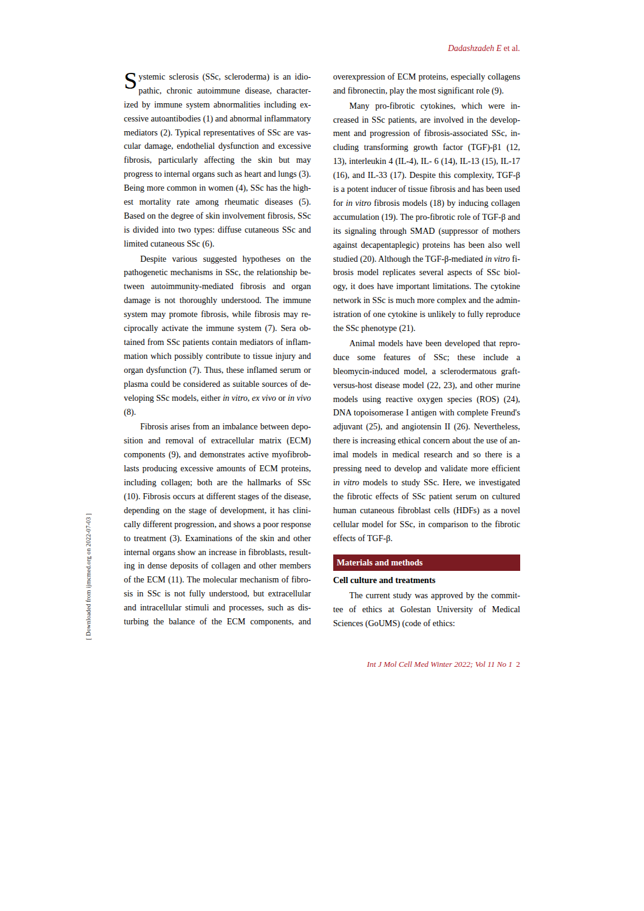[ Downloaded from ijmcmed.org on 2022-07-03 ]
Dadashzadeh E et al.
Systemic sclerosis (SSc, scleroderma) is an idiopathic, chronic autoimmune disease, characterized by immune system abnormalities including excessive autoantibodies (1) and abnormal inflammatory mediators (2). Typical representatives of SSc are vascular damage, endothelial dysfunction and excessive fibrosis, particularly affecting the skin but may progress to internal organs such as heart and lungs (3). Being more common in women (4), SSc has the highest mortality rate among rheumatic diseases (5). Based on the degree of skin involvement fibrosis, SSc is divided into two types: diffuse cutaneous SSc and limited cutaneous SSc (6).
Despite various suggested hypotheses on the pathogenetic mechanisms in SSc, the relationship between autoimmunity-mediated fibrosis and organ damage is not thoroughly understood. The immune system may promote fibrosis, while fibrosis may reciprocally activate the immune system (7). Sera obtained from SSc patients contain mediators of inflammation which possibly contribute to tissue injury and organ dysfunction (7). Thus, these inflamed serum or plasma could be considered as suitable sources of developing SSc models, either in vitro, ex vivo or in vivo (8).
Fibrosis arises from an imbalance between deposition and removal of extracellular matrix (ECM) components (9), and demonstrates active myofibroblasts producing excessive amounts of ECM proteins, including collagen; both are the hallmarks of SSc (10). Fibrosis occurs at different stages of the disease, depending on the stage of development, it has clinically different progression, and shows a poor response to treatment (3). Examinations of the skin and other internal organs show an increase in fibroblasts, resulting in dense deposits of collagen and other members of the ECM (11). The molecular mechanism of fibrosis in SSc is not fully understood, but extracellular and intracellular stimuli and processes, such as disturbing the balance of the ECM components, and overexpression of ECM proteins, especially collagens and fibronectin, play the most significant role (9).
Many pro-fibrotic cytokines, which were increased in SSc patients, are involved in the development and progression of fibrosis-associated SSc, including transforming growth factor (TGF)-β1 (12, 13), interleukin 4 (IL-4), IL- 6 (14), IL-13 (15), IL-17 (16), and IL-33 (17). Despite this complexity, TGF-β is a potent inducer of tissue fibrosis and has been used for in vitro fibrosis models (18) by inducing collagen accumulation (19). The pro-fibrotic role of TGF-β and its signaling through SMAD (suppressor of mothers against decapentaplegic) proteins has been also well studied (20). Although the TGF-β-mediated in vitro fibrosis model replicates several aspects of SSc biology, it does have important limitations. The cytokine network in SSc is much more complex and the administration of one cytokine is unlikely to fully reproduce the SSc phenotype (21).
Animal models have been developed that reproduce some features of SSc; these include a bleomycin-induced model, a sclerodermatous graft-versus-host disease model (22, 23), and other murine models using reactive oxygen species (ROS) (24), DNA topoisomerase I antigen with complete Freund's adjuvant (25), and angiotensin II (26). Nevertheless, there is increasing ethical concern about the use of animal models in medical research and so there is a pressing need to develop and validate more efficient in vitro models to study SSc. Here, we investigated the fibrotic effects of SSc patient serum on cultured human cutaneous fibroblast cells (HDFs) as a novel cellular model for SSc, in comparison to the fibrotic effects of TGF-β.
Materials and methods
Cell culture and treatments
The current study was approved by the committee of ethics at Golestan University of Medical Sciences (GoUMS) (code of ethics:
Int J Mol Cell Med Winter 2022; Vol 11 No 12